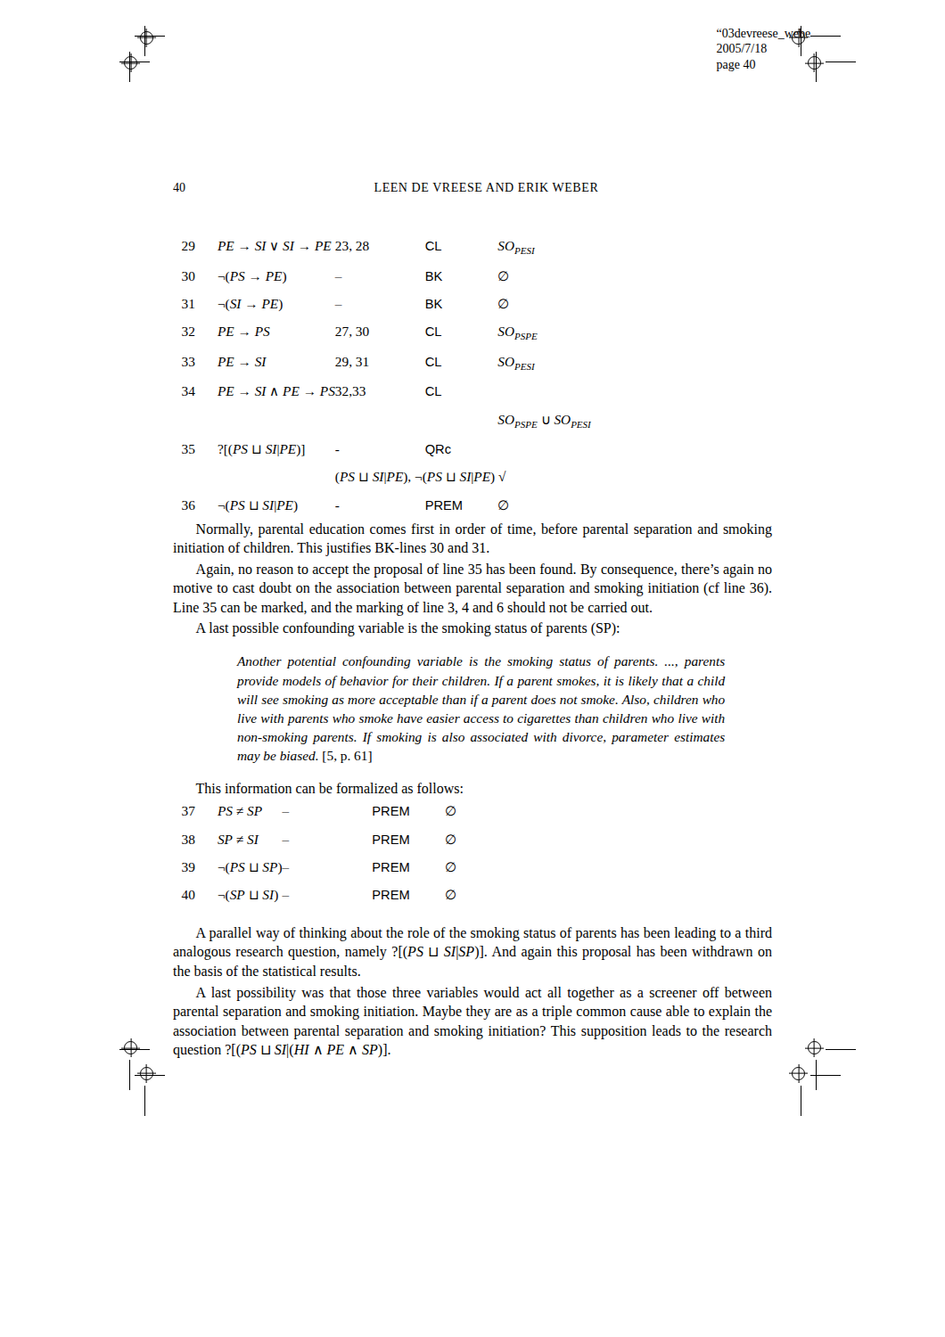“03devreese_webe
2005/7/18
page 40
40 LEEN DE VREESE AND ERIK WEBER
| 29 | PE → SI ∨ SI → PE | 23, 28 | CL | SO PESI |
| 30 | ¬( PS → PE ) | – | BK | ∅ |
| 31 | ¬( SI → PE ) | – | BK | ∅ |
| 32 | PE → PS | 27, 30 | CL | SO PSPE |
| 33 | PE → SI | 29, 31 | CL | SO PESI |
| 34 | PE → SI ∧ PE → PS | 32,33 | CL | |
| | | | | SO PSPE ∪ SO PESI |
| 35 | ?[( PS ⊔ SI / PE )] | - | QRc | |
| | | ( PS ⊔ SI / PE ), ¬( PS ⊔ SI / PE ) √ |
| 36 | ¬( PS ⊔ SI / PE ) | - | PREM | ∅ |
Normally, parental education comes first in order of time, before parental separation and smoking initiation of children. This justifies BK-lines 30 and 31.
Again, no reason to accept the proposal of line 35 has been found. By consequence, there’s again no motive to cast doubt on the association between parental separation and smoking initiation (cf line 36). Line 35 can be marked, and the marking of line 3, 4 and 6 should not be carried out.
A last possible confounding variable is the smoking status of parents (SP):
Another potential confounding variable is the smoking status of parents. ..., parents provide models of behavior for their children. If a parent smokes, it is likely that a child will see smoking as more acceptable than if a parent does not smoke. Also, children who live with parents who smoke have easier access to cigarettes than children who live with non-smoking parents. If smoking is also associated with divorce, parameter estimates may be biased. [5, p. 61]
This information can be formalized as follows:
| 37 | PS ≠ SP | – | PREM | ∅ |
| 38 | SP ≠ SI | – | PREM | ∅ |
| 39 | ¬( PS ⊔ SP ) | – | PREM | ∅ |
| 40 | ¬( SP ⊔ SI ) | – | PREM | ∅ |
A parallel way of thinking about the role of the smoking status of parents has been leading to a third analogous research question, namely ?[(PS ⊔ SI|SP)]. And again this proposal has been withdrawn on the basis of the statistical results.
A last possibility was that those three variables would act all together as a screener off between parental separation and smoking initiation. Maybe they are as a triple common cause able to explain the association between parental separation and smoking initiation? This supposition leads to the research question ?[(PS ⊔ SI|(HI ∧ PE ∧ SP)].